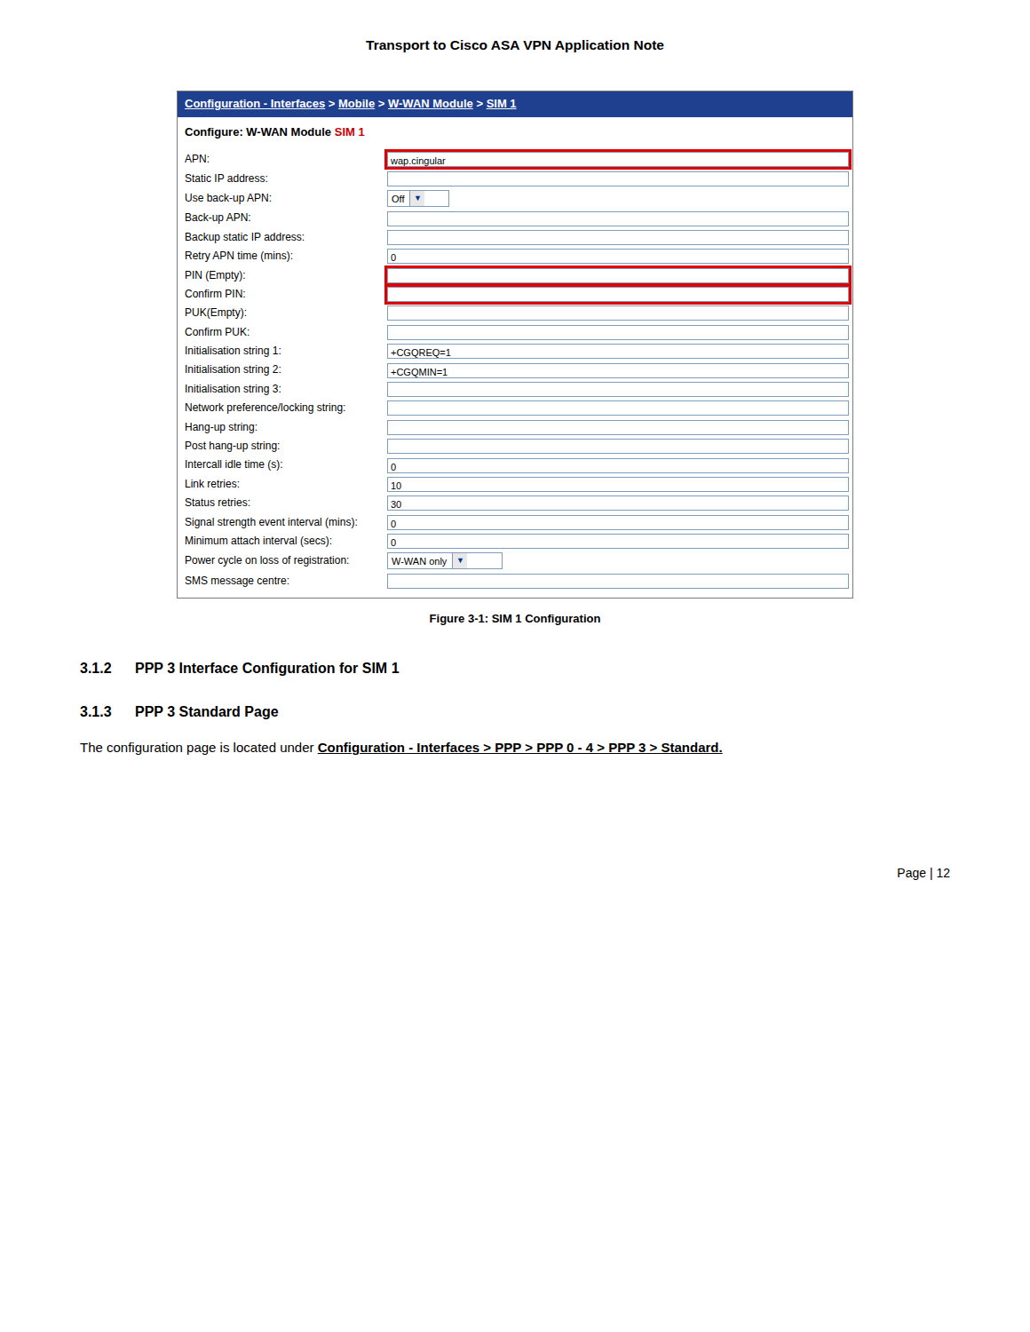Transport to Cisco ASA VPN Application Note
Configuration - Interfaces > Mobile > W-WAN Module > SIM 1
Configure: W-WAN Module SIM 1
| APN: | wap.cingular |
| Static IP address: | |
| Use back-up APN: | Off ▼ |
| Back-up APN: | |
| Backup static IP address: | |
| Retry APN time (mins): | 0 |
| PIN (Empty): | |
| Confirm PIN: | |
| PUK(Empty): | |
| Confirm PUK: | |
| Initialisation string 1: | +CGQREQ=1 |
| Initialisation string 2: | +CGQMIN=1 |
| Initialisation string 3: | |
| Network preference/locking string: | |
| Hang-up string: | |
| Post hang-up string: | |
| Intercall idle time (s): | 0 |
| Link retries: | 10 |
| Status retries: | 30 |
| Signal strength event interval (mins): | 0 |
| Minimum attach interval (secs): | 0 |
| Power cycle on loss of registration: | W-WAN only ▼ |
| SMS message centre: | |
Figure 3-1: SIM 1 Configuration
3.1.2 PPP 3 Interface Configuration for SIM 1
3.1.3 PPP 3 Standard Page
The configuration page is located under Configuration - Interfaces > PPP > PPP 0 - 4 > PPP 3 > Standard.
Page | 12